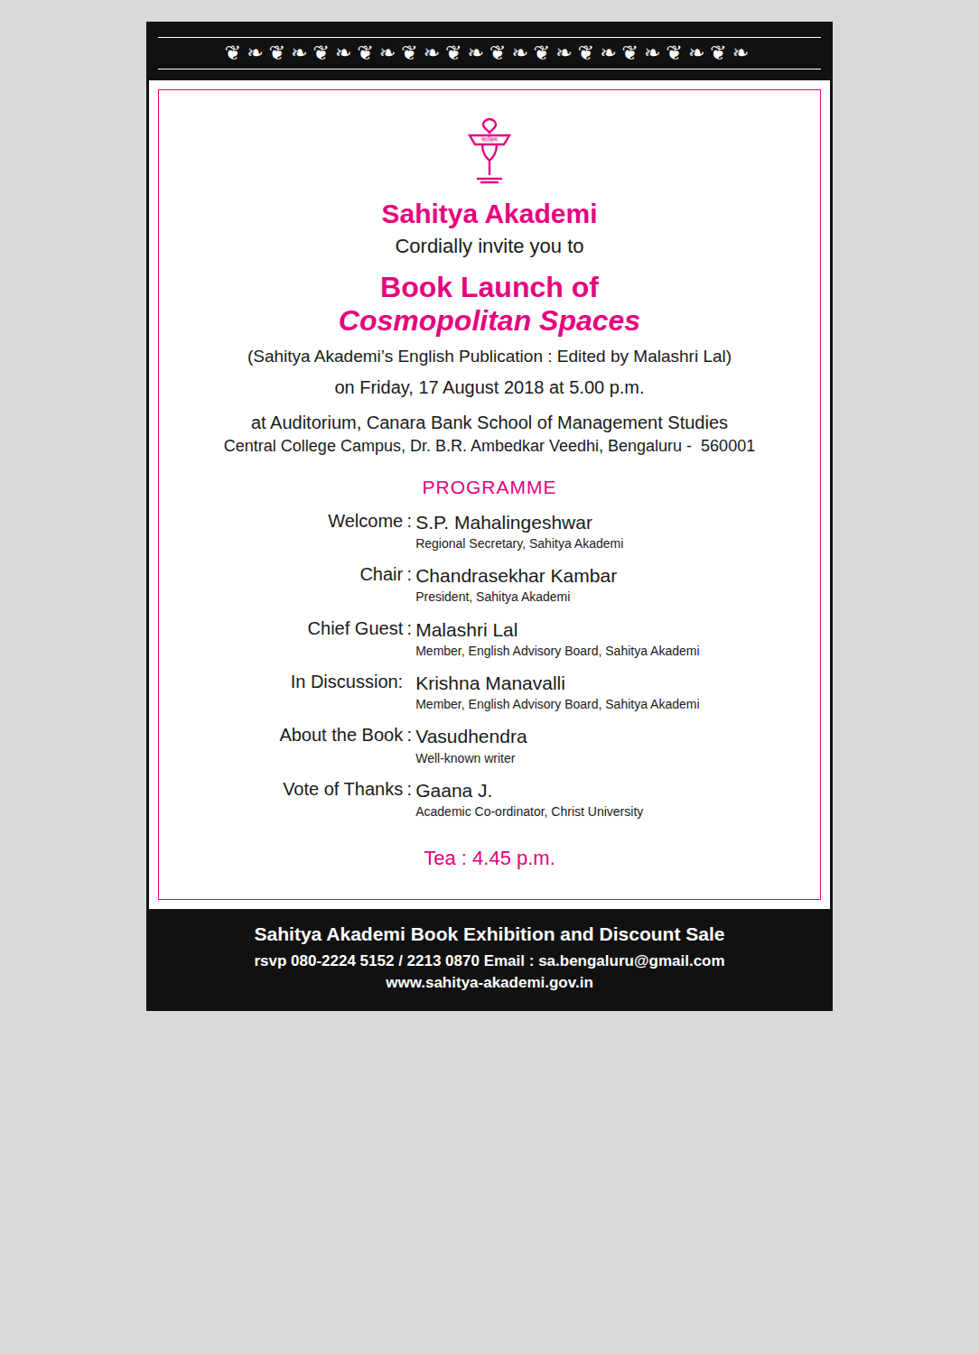❦❧❦❧❦❧❦❧❦❧❦❧❦❧❦❧❦❧❦❧❦❧❦❧
साहित्य
Sahitya Akademi
Cordially invite you to
Book Launch ofCosmopolitan Spaces
(Sahitya Akademi’s English Publication : Edited by Malashri Lal)
on Friday, 17 August 2018 at 5.00 p.m.
at Auditorium, Canara Bank School of Management Studies Central College Campus, Dr. B.R. Ambedkar Veedhi, Bengaluru - 560001
PROGRAMME
| Welcome | : | S.P. Mahalingeshwar Regional Secretary, Sahitya Akademi |
| Chair | : | Chandrasekhar Kambar President, Sahitya Akademi |
| Chief Guest | : | Malashri Lal Member, English Advisory Board, Sahitya Akademi |
| In Discussion: | | Krishna Manavalli Member, English Advisory Board, Sahitya Akademi |
| About the Book | : | Vasudhendra Well-known writer |
| Vote of Thanks | : | Gaana J. Academic Co-ordinator, Christ University |
Tea : 4.45 p.m.
Sahitya Akademi Book Exhibition and Discount Sale
rsvp 080-2224 5152 / 2213 0870 Email : sa.bengaluru@gmail.com
www.sahitya-akademi.gov.in